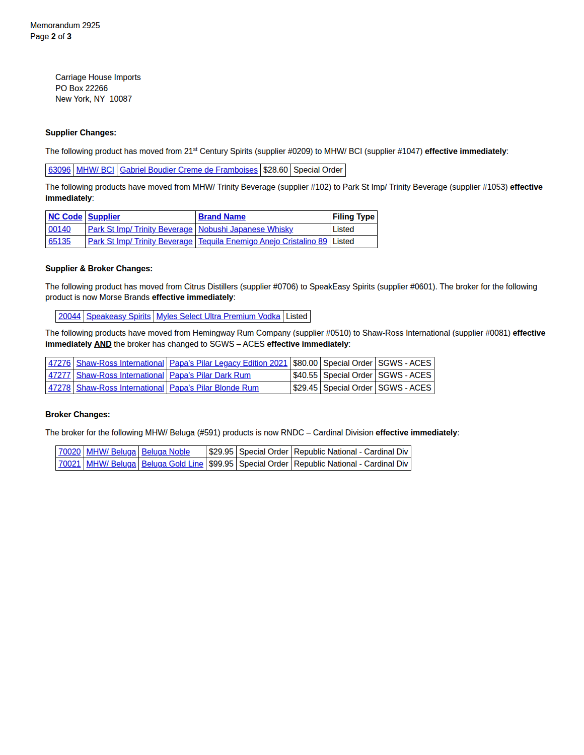Memorandum 2925
Page 2 of 3
Carriage House Imports
PO Box 22266
New York, NY 10087
Supplier Changes:
The following product has moved from 21st Century Spirits (supplier #0209) to MHW/ BCI (supplier #1047) effective immediately:
| 63096 | MHW/ BCI | Gabriel Boudier Creme de Framboises | $28.60 | Special Order |
The following products have moved from MHW/ Trinity Beverage (supplier #102) to Park St Imp/ Trinity Beverage (supplier #1053) effective immediately:
| NC Code | Supplier | Brand Name | Filing Type |
| --- | --- | --- | --- |
| 00140 | Park St Imp/ Trinity Beverage | Nobushi Japanese Whisky | Listed |
| 65135 | Park St Imp/ Trinity Beverage | Tequila Enemigo Anejo Cristalino 89 | Listed |
Supplier & Broker Changes:
The following product has moved from Citrus Distillers (supplier #0706) to SpeakEasy Spirits (supplier #0601). The broker for the following product is now Morse Brands effective immediately:
| 20044 | Speakeasy Spirits | Myles Select Ultra Premium Vodka | Listed |
The following products have moved from Hemingway Rum Company (supplier #0510) to Shaw-Ross International (supplier #0081) effective immediately AND the broker has changed to SGWS – ACES effective immediately:
| 47276 | Shaw-Ross International | Papa's Pilar Legacy Edition 2021 | $80.00 | Special Order | SGWS - ACES |
| 47277 | Shaw-Ross International | Papa's Pilar Dark Rum | $40.55 | Special Order | SGWS - ACES |
| 47278 | Shaw-Ross International | Papa's Pilar Blonde Rum | $29.45 | Special Order | SGWS - ACES |
Broker Changes:
The broker for the following MHW/ Beluga (#591) products is now RNDC – Cardinal Division effective immediately:
| 70020 | MHW/ Beluga | Beluga Noble | $29.95 | Special Order | Republic National - Cardinal Div |
| 70021 | MHW/ Beluga | Beluga Gold Line | $99.95 | Special Order | Republic National - Cardinal Div |